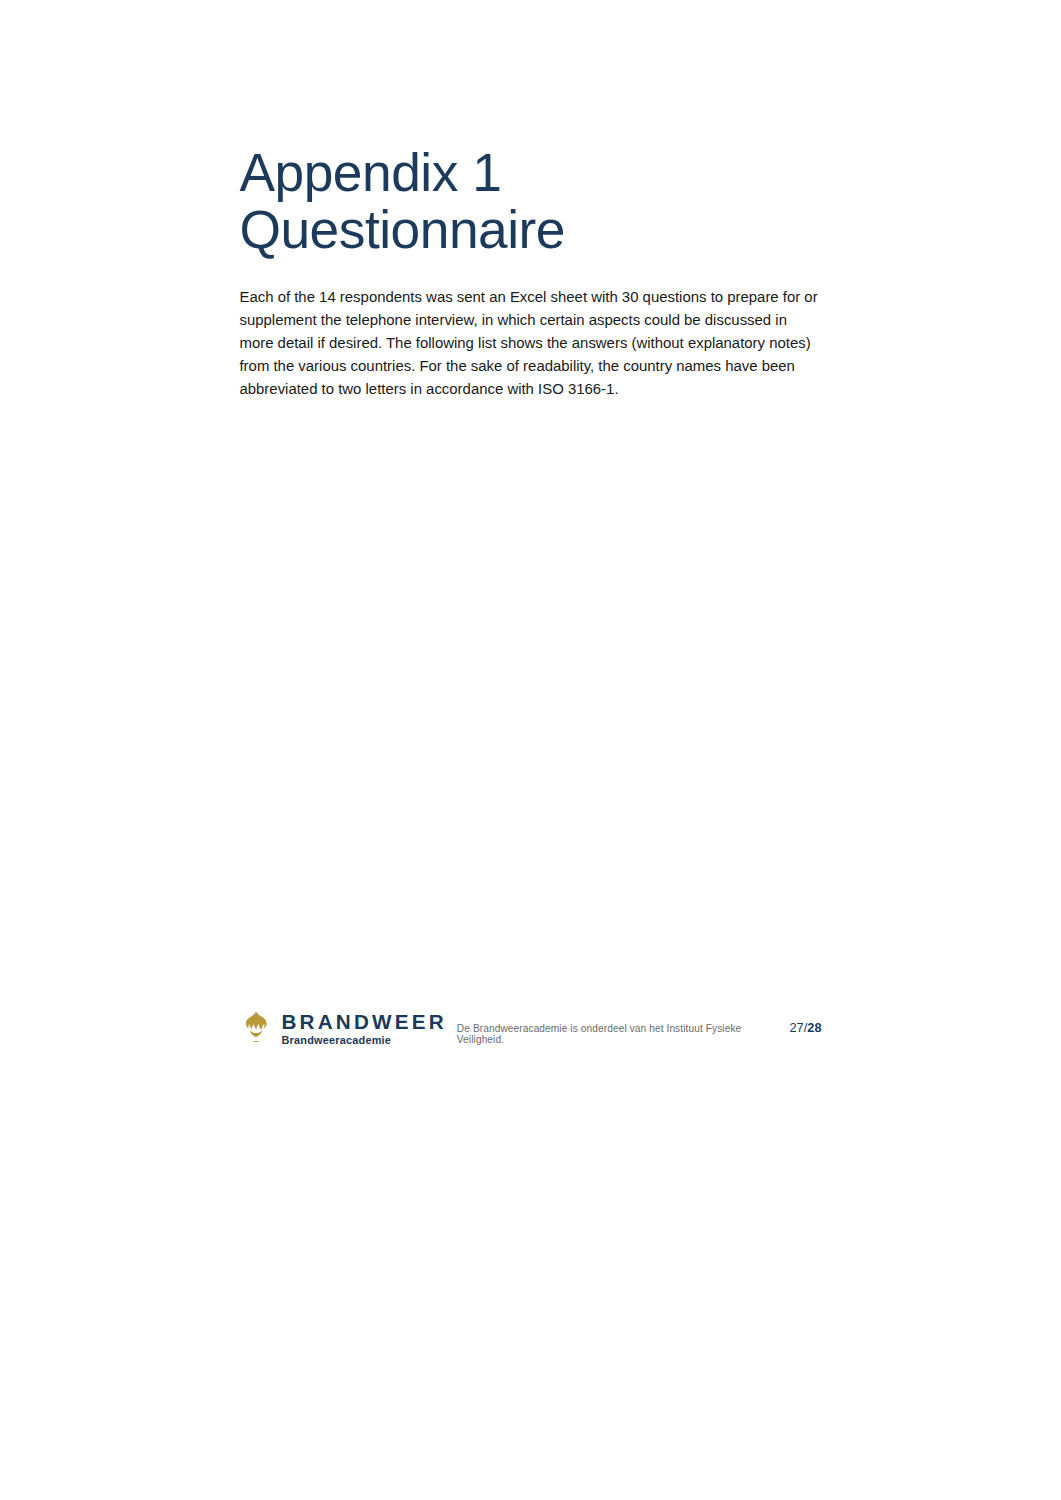Appendix 1
Questionnaire
Each of the 14 respondents was sent an Excel sheet with 30 questions to prepare for or supplement the telephone interview, in which certain aspects could be discussed in more detail if desired. The following list shows the answers (without explanatory notes) from the various countries. For the sake of readability, the country names have been abbreviated to two letters in accordance with ISO 3166-1.
BRANDWEER Brandweeracademie
De Brandweeracademie is onderdeel van het Instituut Fysieke Veiligheid. 27/28